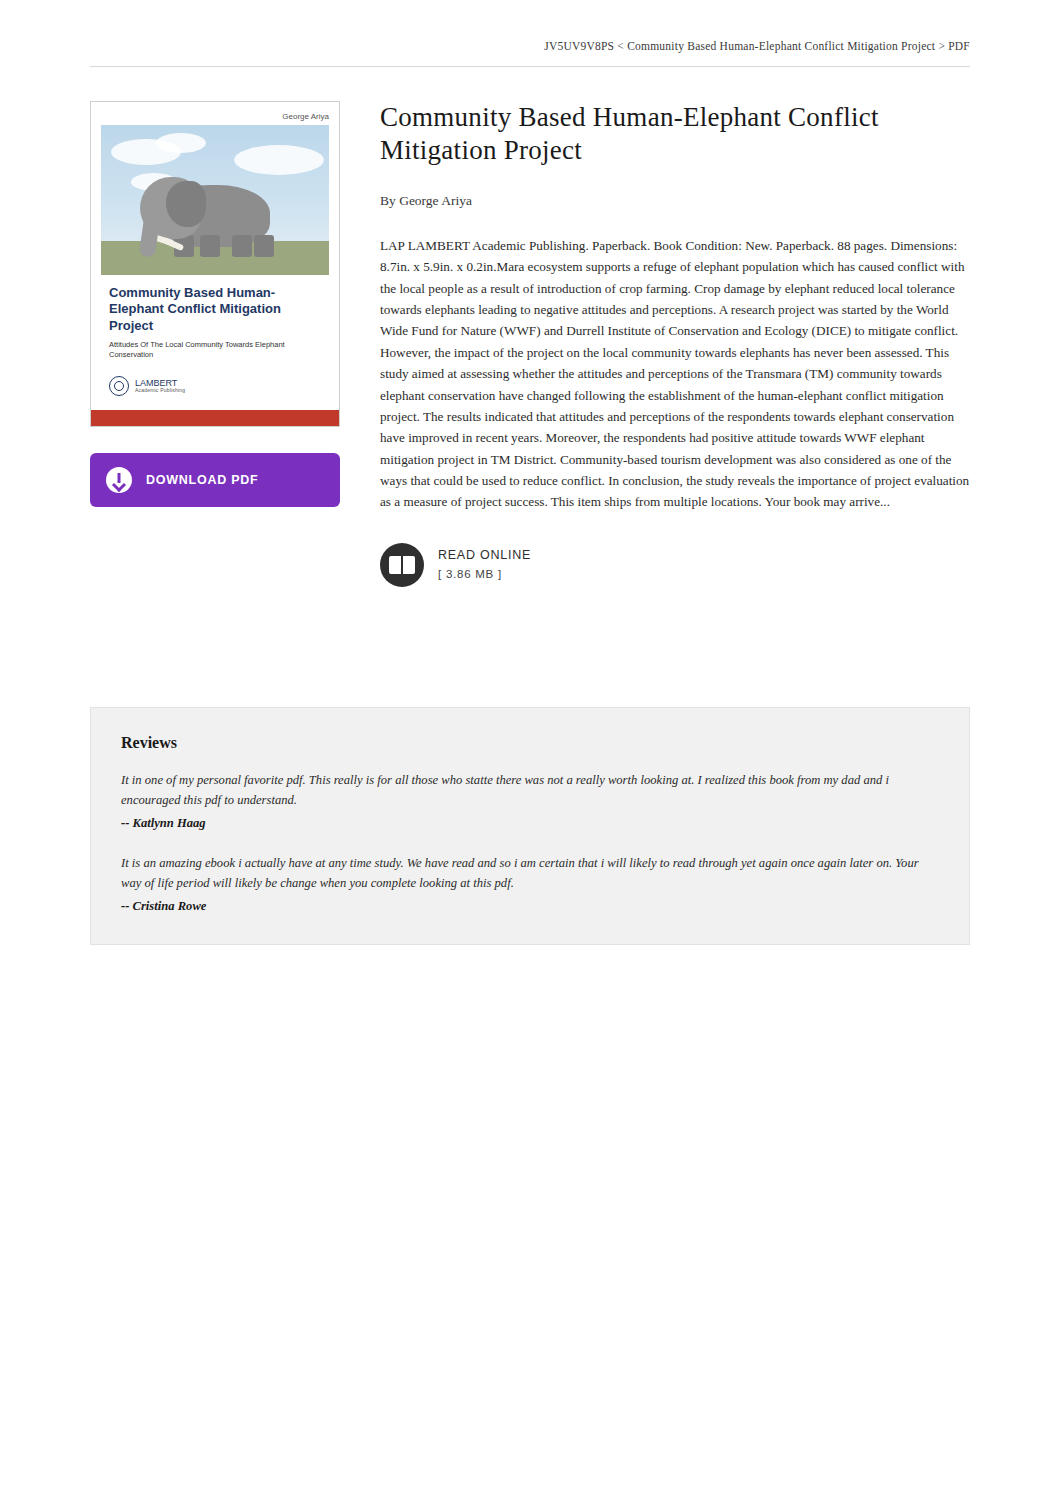JV5UV9V8PS < Community Based Human-Elephant Conflict Mitigation Project > PDF
George Ariya
Community Based Human-
Elephant Conflict Mitigation
Project
Attitudes Of The Local Community Towards Elephant
Conservation
LAMBERTAcademic Publishing
DOWNLOAD PDF
Community Based Human-Elephant Conflict
Mitigation Project
By George Ariya
LAP LAMBERT Academic Publishing. Paperback. Book Condition: New. Paperback. 88 pages. Dimensions: 8.7in. x 5.9in. x 0.2in.Mara ecosystem supports a refuge of elephant population which has caused conflict with the local people as a result of introduction of crop farming. Crop damage by elephant reduced local tolerance towards elephants leading to negative attitudes and perceptions. A research project was started by the World Wide Fund for Nature (WWF) and Durrell Institute of Conservation and Ecology (DICE) to mitigate conflict. However, the impact of the project on the local community towards elephants has never been assessed. This study aimed at assessing whether the attitudes and perceptions of the Transmara (TM) community towards elephant conservation have changed following the establishment of the human-elephant conflict mitigation project. The results indicated that attitudes and perceptions of the respondents towards elephant conservation have improved in recent years. Moreover, the respondents had positive attitude towards WWF elephant mitigation project in TM District. Community-based tourism development was also considered as one of the ways that could be used to reduce conflict. In conclusion, the study reveals the importance of project evaluation as a measure of project success. This item ships from multiple locations. Your book may arrive...
READ ONLINE
[ 3.86 MB ]
Reviews
It in one of my personal favorite pdf. This really is for all those who statte there was not a really worth looking at. I realized this book from my dad and i encouraged this pdf to understand.
-- Katlynn Haag
It is an amazing ebook i actually have at any time study. We have read and so i am certain that i will likely to read through yet again once again later on. Your way of life period will likely be change when you complete looking at this pdf.
-- Cristina Rowe